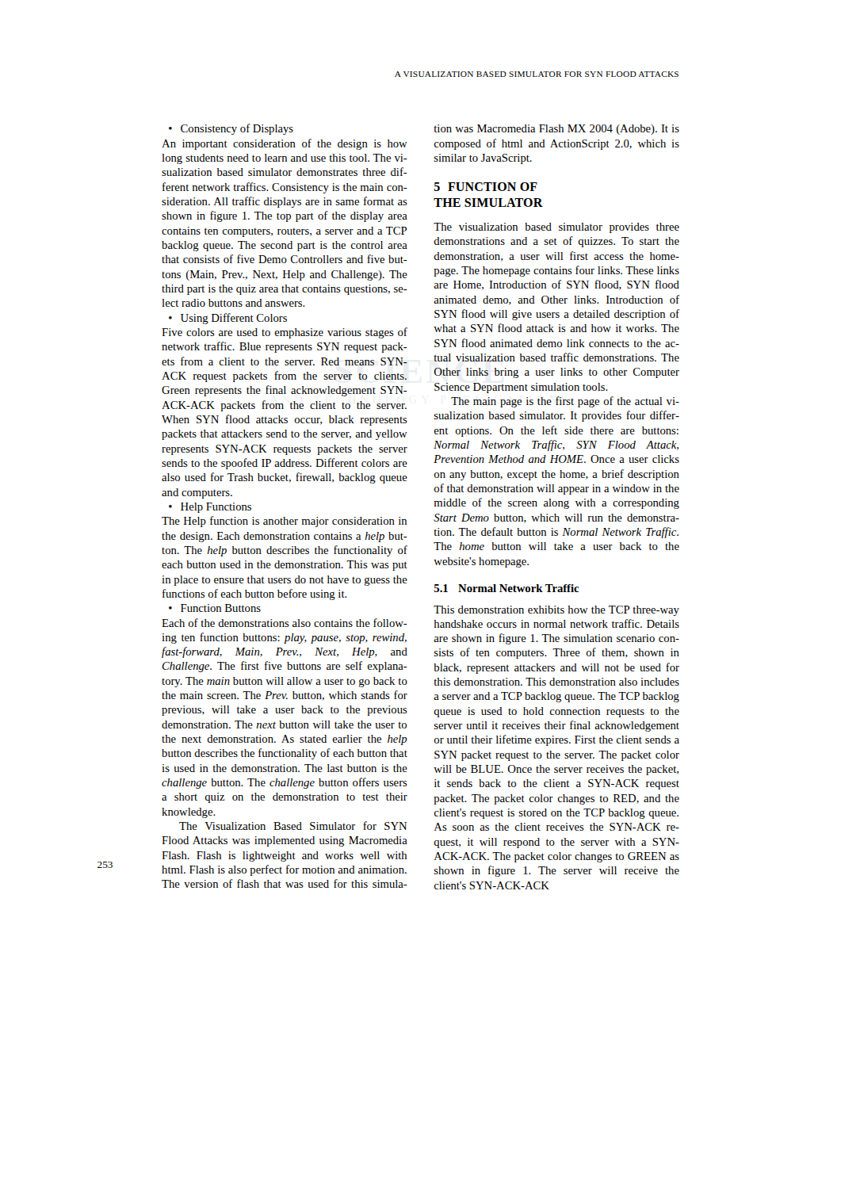A VISUALIZATION BASED SIMULATOR FOR SYN FLOOD ATTACKS
SCIENCEAND TECHNOLOGY PUBLICATIONS
Consistency of Displays
An important consideration of the design is how long students need to learn and use this tool. The visualization based simulator demonstrates three different network traffics. Consistency is the main consideration. All traffic displays are in same format as shown in figure 1. The top part of the display area contains ten computers, routers, a server and a TCP backlog queue. The second part is the control area that consists of five Demo Controllers and five buttons (Main, Prev., Next, Help and Challenge). The third part is the quiz area that contains questions, select radio buttons and answers.
Using Different Colors
Five colors are used to emphasize various stages of network traffic. Blue represents SYN request packets from a client to the server. Red means SYN-ACK request packets from the server to clients. Green represents the final acknowledgement SYN-ACK-ACK packets from the client to the server. When SYN flood attacks occur, black represents packets that attackers send to the server, and yellow represents SYN-ACK requests packets the server sends to the spoofed IP address. Different colors are also used for Trash bucket, firewall, backlog queue and computers.
Help Functions
The Help function is another major consideration in the design. Each demonstration contains a help button. The help button describes the functionality of each button used in the demonstration. This was put in place to ensure that users do not have to guess the functions of each button before using it.
Function Buttons
Each of the demonstrations also contains the following ten function buttons: play, pause, stop, rewind, fast-forward, Main, Prev., Next, Help, and Challenge. The first five buttons are self explanatory. The main button will allow a user to go back to the main screen. The Prev. button, which stands for previous, will take a user back to the previous demonstration. The next button will take the user to the next demonstration. As stated earlier the help button describes the functionality of each button that is used in the demonstration. The last button is the challenge button. The challenge button offers users a short quiz on the demonstration to test their knowledge.
The Visualization Based Simulator for SYN Flood Attacks was implemented using Macromedia Flash. Flash is lightweight and works well with html. Flash is also perfect for motion and animation. The version of flash that was used for this simulation was Macromedia Flash MX 2004 (Adobe). It is composed of html and ActionScript 2.0, which is similar to JavaScript.
5 Function of
the Simulator
The visualization based simulator provides three demonstrations and a set of quizzes. To start the demonstration, a user will first access the homepage. The homepage contains four links. These links are Home, Introduction of SYN flood, SYN flood animated demo, and Other links. Introduction of SYN flood will give users a detailed description of what a SYN flood attack is and how it works. The SYN flood animated demo link connects to the actual visualization based traffic demonstrations. The Other links bring a user links to other Computer Science Department simulation tools.
The main page is the first page of the actual visualization based simulator. It provides four different options. On the left side there are buttons: Normal Network Traffic, SYN Flood Attack, Prevention Method and HOME. Once a user clicks on any button, except the home, a brief description of that demonstration will appear in a window in the middle of the screen along with a corresponding Start Demo button, which will run the demonstration. The default button is Normal Network Traffic. The home button will take a user back to the website's homepage.
5.1 Normal Network Traffic
This demonstration exhibits how the TCP three-way handshake occurs in normal network traffic. Details are shown in figure 1. The simulation scenario consists of ten computers. Three of them, shown in black, represent attackers and will not be used for this demonstration. This demonstration also includes a server and a TCP backlog queue. The TCP backlog queue is used to hold connection requests to the server until it receives their final acknowledgement or until their lifetime expires. First the client sends a SYN packet request to the server. The packet color will be BLUE. Once the server receives the packet, it sends back to the client a SYN-ACK request packet. The packet color changes to RED, and the client's request is stored on the TCP backlog queue. As soon as the client receives the SYN-ACK request, it will respond to the server with a SYN-ACK-ACK. The packet color changes to GREEN as shown in figure 1. The server will receive the client's SYN-ACK-ACK
253